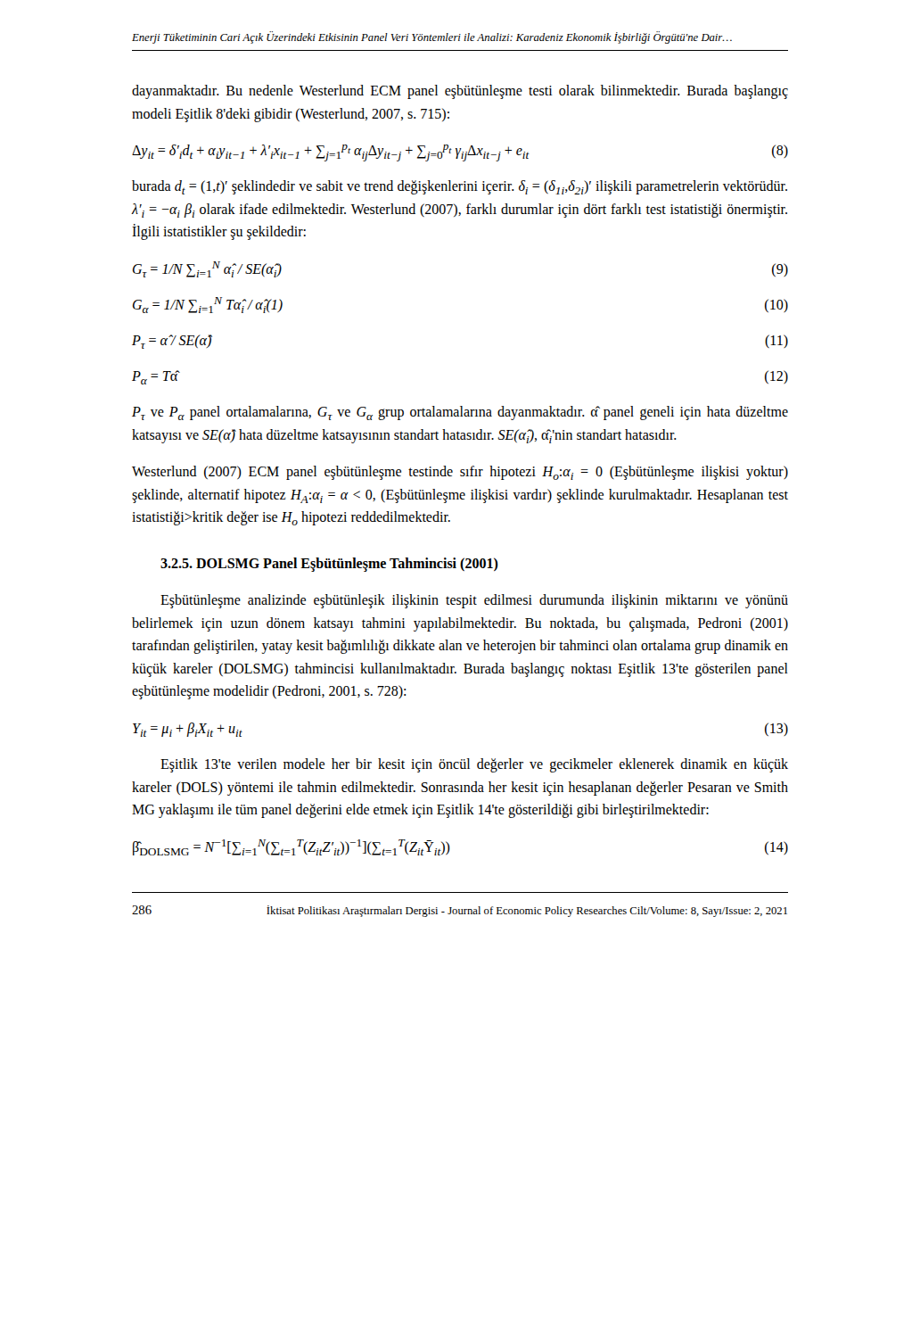Enerji Tüketiminin Cari Açık Üzerindeki Etkisinin Panel Veri Yöntemleri ile Analizi: Karadeniz Ekonomik İşbirliği Örgütü'ne Dair…
dayanmaktadır. Bu nedenle Westerlund ECM panel eşbütünleşme testi olarak bilinmektedir. Burada başlangıç modeli Eşitlik 8'deki gibidir (Westerlund, 2007, s. 715):
Δyit = δ′idt + αiyit−1 + λ′ixit−1 + ∑j=1pt αijΔyit−j + ∑j=0pt γijΔxit−j + eit
(8)
burada dt = (1,t)′ şeklindedir ve sabit ve trend değişkenlerini içerir. δi = (δ1i,δ2i)′ ilişkili parametrelerin vektörüdür. λ′i = −αi βi olarak ifade edilmektedir. Westerlund (2007), farklı durumlar için dört farklı test istatistiği önermiştir. İlgili istatistikler şu şekildedir:
Gτ = 1/N ∑i=1N α̂i / SE(α̂i)
(9)
Gα = 1/N ∑i=1N Tα̂i / α̂i(1)
(10)
Pτ = α̂ / SE(α̂)
(11)
Pα = Tα̂
(12)
Pτ ve Pα panel ortalamalarına, Gτ ve Gα grup ortalamalarına dayanmaktadır. α̂ panel geneli için hata düzeltme katsayısı ve SE(α̂) hata düzeltme katsayısının standart hatasıdır. SE(α̂i), α̂i'nin standart hatasıdır.
Westerlund (2007) ECM panel eşbütünleşme testinde sıfır hipotezi Ho:αi = 0 (Eşbütünleşme ilişkisi yoktur) şeklinde, alternatif hipotez HA:αi = α < 0, (Eşbütünleşme ilişkisi vardır) şeklinde kurulmaktadır. Hesaplanan test istatistiği>kritik değer ise Ho hipotezi reddedilmektedir.
3.2.5. DOLSMG Panel Eşbütünleşme Tahmincisi (2001)
Eşbütünleşme analizinde eşbütünleşik ilişkinin tespit edilmesi durumunda ilişkinin miktarını ve yönünü belirlemek için uzun dönem katsayı tahmini yapılabilmektedir. Bu noktada, bu çalışmada, Pedroni (2001) tarafından geliştirilen, yatay kesit bağımlılığı dikkate alan ve heterojen bir tahminci olan ortalama grup dinamik en küçük kareler (DOLSMG) tahmincisi kullanılmaktadır. Burada başlangıç noktası Eşitlik 13'te gösterilen panel eşbütünleşme modelidir (Pedroni, 2001, s. 728):
Yit = μi + βiXit + uit
(13)
Eşitlik 13'te verilen modele her bir kesit için öncül değerler ve gecikmeler eklenerek dinamik en küçük kareler (DOLS) yöntemi ile tahmin edilmektedir. Sonrasında her kesit için hesaplanan değerler Pesaran ve Smith MG yaklaşımı ile tüm panel değerini elde etmek için Eşitlik 14'te gösterildiği gibi birleştirilmektedir:
β̂DOLSMG = N−1[∑i=1N(∑t=1T(ZitZ′it))−1](∑t=1T(ZitȲit))
(14)
286
İktisat Politikası Araştırmaları Dergisi - Journal of Economic Policy Researches Cilt/Volume: 8, Sayı/Issue: 2, 2021